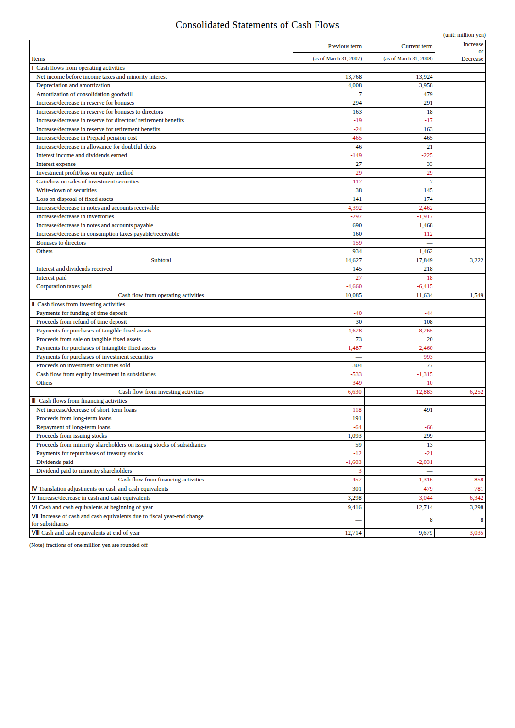Consolidated Statements of Cash Flows
(unit: million yen)
| Items | Previous term | Current term | Increase or Decrease |
| --- | --- | --- | --- |
| (as of March 31, 2007) | (as of March 31, 2008) |
| Ⅰ Cash flows from operating activities | | | |
| Net income before income taxes and minority interest | 13,768 | 13,924 | |
| Depreciation and amortization | 4,008 | 3,958 | |
| Amortization of consolidation goodwill | 7 | 479 | |
| Increase/decrease in reserve for bonuses | 294 | 291 | |
| Increase/decrease in reserve for bonuses to directors | 163 | 18 | |
| Increase/decrease in reserve for directors' retirement benefits | -19 | -17 | |
| Increase/decrease in reserve for retirement benefits | -24 | 163 | |
| Increase/decrease in Prepaid pension cost | -465 | 465 | |
| Increase/decrease in allowance for doubtful debts | 46 | 21 | |
| Interest income and dividends earned | -149 | -225 | |
| Interest expense | 27 | 33 | |
| Investment profit/loss on equity method | -29 | -29 | |
| Gain/loss on sales of investment securities | -117 | 7 | |
| Write-down of securities | 38 | 145 | |
| Loss on disposal of fixed assets | 141 | 174 | |
| Increase/decrease in notes and accounts receivable | -4,392 | -2,462 | |
| Increase/decrease in inventories | -297 | -1,917 | |
| Increase/decrease in notes and accounts payable | 690 | 1,468 | |
| Increase/decrease in consumption taxes payable/receivable | 160 | -112 | |
| Bonuses to directors | -159 | — | |
| Others | 934 | 1,462 | |
| Subtotal | 14,627 | 17,849 | 3,222 |
| Interest and dividends received | 145 | 218 | |
| Interest paid | -27 | -18 | |
| Corporation taxes paid | -4,660 | -6,415 | |
| Cash flow from operating activities | 10,085 | 11,634 | 1,549 |
| Ⅱ Cash flows from investing activities | | | |
| Payments for funding of time deposit | -40 | -44 | |
| Proceeds from refund of time deposit | 30 | 108 | |
| Payments for purchases of tangible fixed assets | -4,628 | -8,265 | |
| Proceeds from sale on tangible fixed assets | 73 | 20 | |
| Payments for purchases of intangible fixed assets | -1,487 | -2,460 | |
| Payments for purchases of investment securities | — | -993 | |
| Proceeds on investment securities sold | 304 | 77 | |
| Cash flow from equity investment in subsidiaries | -533 | -1,315 | |
| Others | -349 | -10 | |
| Cash flow from investing activities | -6,630 | -12,883 | -6,252 |
| Ⅲ Cash flows from financing activities | | | |
| Net increase/decrease of short-term loans | -118 | 491 | |
| Proceeds from long-term loans | 191 | — | |
| Repayment of long-term loans | -64 | -66 | |
| Proceeds from issuing stocks | 1,093 | 299 | |
| Proceeds from minority shareholders on issuing stocks of subsidiaries | 59 | 13 | |
| Payments for repurchases of treasury stocks | -12 | -21 | |
| Dividends paid | -1,603 | -2,031 | |
| Dividend paid to minority shareholders | -3 | — | |
| Cash flow from financing activities | -457 | -1,316 | -858 |
| Ⅳ Translation adjustments on cash and cash equivalents | 301 | -479 | -781 |
| Ⅴ Increase/decrease in cash and cash equivalents | 3,298 | -3,044 | -6,342 |
| Ⅵ Cash and cash equivalents at beginning of year | 9,416 | 12,714 | 3,298 |
| Ⅶ Increase of cash and cash equivalents due to fiscal year-end change for subsidiaries | — | 8 | 8 |
| Ⅷ Cash and cash equivalents at end of year | 12,714 | 9,679 | -3,035 |
(Note) fractions of one million yen are rounded off